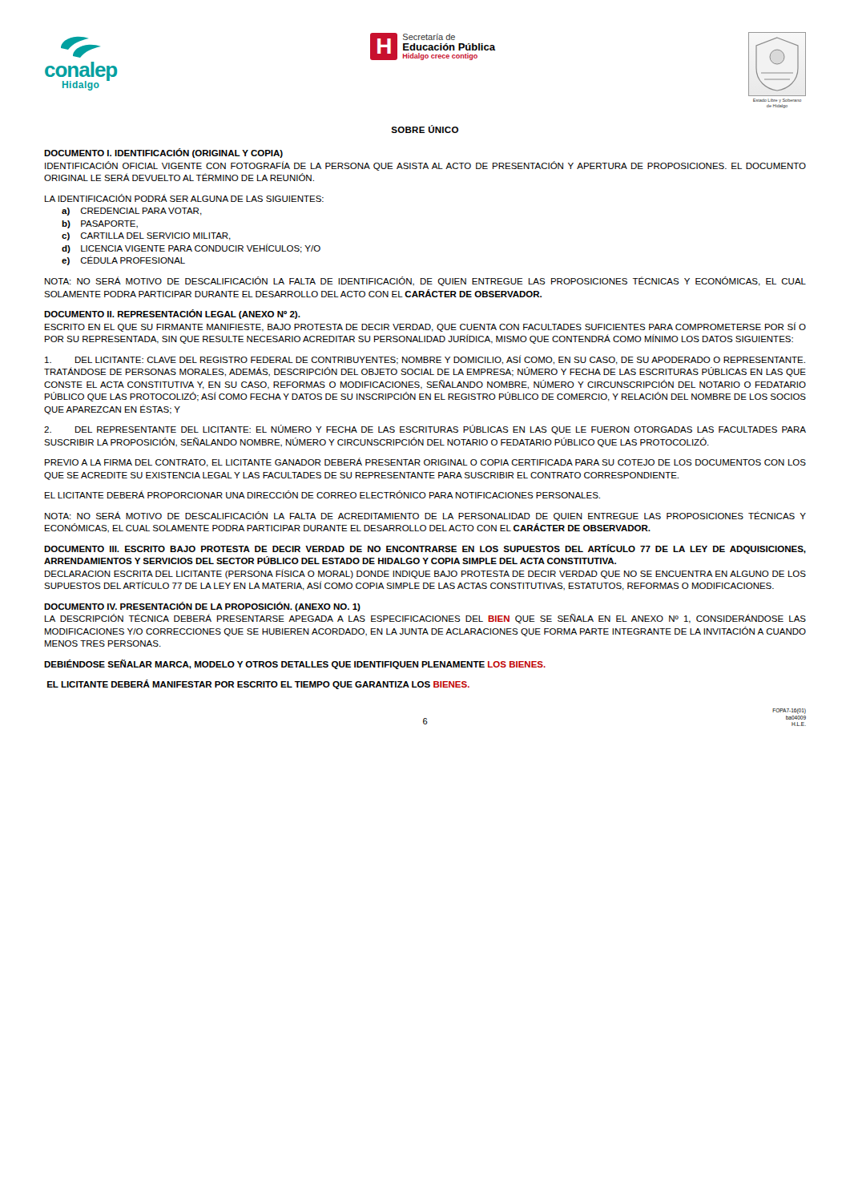conalep
Hidalgo
H
Secretaría de
Educación Pública
Hidalgo crece contigo
Estado Libre y Soberano
de Hidalgo
SOBRE ÚNICO
DOCUMENTO I. IDENTIFICACIÓN (ORIGINAL Y COPIA)
IDENTIFICACIÓN OFICIAL VIGENTE CON FOTOGRAFÍA DE LA PERSONA QUE ASISTA AL ACTO DE PRESENTACIÓN Y APERTURA DE PROPOSICIONES. EL DOCUMENTO ORIGINAL LE SERÁ DEVUELTO AL TÉRMINO DE LA REUNIÓN.
LA IDENTIFICACIÓN PODRÁ SER ALGUNA DE LAS SIGUIENTES:
a) CREDENCIAL PARA VOTAR,
b) PASAPORTE,
c) CARTILLA DEL SERVICIO MILITAR,
d) LICENCIA VIGENTE PARA CONDUCIR VEHÍCULOS; Y/O
e) CÉDULA PROFESIONAL
NOTA: NO SERÁ MOTIVO DE DESCALIFICACIÓN LA FALTA DE IDENTIFICACIÓN, DE QUIEN ENTREGUE LAS PROPOSICIONES TÉCNICAS Y ECONÓMICAS, EL CUAL SOLAMENTE PODRA PARTICIPAR DURANTE EL DESARROLLO DEL ACTO CON EL CARÁCTER DE OBSERVADOR.
DOCUMENTO II. REPRESENTACIÓN LEGAL (ANEXO Nº 2).
ESCRITO EN EL QUE SU FIRMANTE MANIFIESTE, BAJO PROTESTA DE DECIR VERDAD, QUE CUENTA CON FACULTADES SUFICIENTES PARA COMPROMETERSE POR SÍ O POR SU REPRESENTADA, SIN QUE RESULTE NECESARIO ACREDITAR SU PERSONALIDAD JURÍDICA, MISMO QUE CONTENDRÁ COMO MÍNIMO LOS DATOS SIGUIENTES:
1. DEL LICITANTE: CLAVE DEL REGISTRO FEDERAL DE CONTRIBUYENTES; NOMBRE Y DOMICILIO, ASÍ COMO, EN SU CASO, DE SU APODERADO O REPRESENTANTE. TRATÁNDOSE DE PERSONAS MORALES, ADEMÁS, DESCRIPCIÓN DEL OBJETO SOCIAL DE LA EMPRESA; NÚMERO Y FECHA DE LAS ESCRITURAS PÚBLICAS EN LAS QUE CONSTE EL ACTA CONSTITUTIVA Y, EN SU CASO, REFORMAS O MODIFICACIONES, SEÑALANDO NOMBRE, NÚMERO Y CIRCUNSCRIPCIÓN DEL NOTARIO O FEDATARIO PÚBLICO QUE LAS PROTOCOLIZÓ; ASÍ COMO FECHA Y DATOS DE SU INSCRIPCIÓN EN EL REGISTRO PÚBLICO DE COMERCIO, Y RELACIÓN DEL NOMBRE DE LOS SOCIOS QUE APAREZCAN EN ÉSTAS; Y
2. DEL REPRESENTANTE DEL LICITANTE: EL NÚMERO Y FECHA DE LAS ESCRITURAS PÚBLICAS EN LAS QUE LE FUERON OTORGADAS LAS FACULTADES PARA SUSCRIBIR LA PROPOSICIÓN, SEÑALANDO NOMBRE, NÚMERO Y CIRCUNSCRIPCIÓN DEL NOTARIO O FEDATARIO PÚBLICO QUE LAS PROTOCOLIZÓ.
PREVIO A LA FIRMA DEL CONTRATO, EL LICITANTE GANADOR DEBERÁ PRESENTAR ORIGINAL O COPIA CERTIFICADA PARA SU COTEJO DE LOS DOCUMENTOS CON LOS QUE SE ACREDITE SU EXISTENCIA LEGAL Y LAS FACULTADES DE SU REPRESENTANTE PARA SUSCRIBIR EL CONTRATO CORRESPONDIENTE.
EL LICITANTE DEBERÁ PROPORCIONAR UNA DIRECCIÓN DE CORREO ELECTRÓNICO PARA NOTIFICACIONES PERSONALES.
NOTA: NO SERÁ MOTIVO DE DESCALIFICACIÓN LA FALTA DE ACREDITAMIENTO DE LA PERSONALIDAD DE QUIEN ENTREGUE LAS PROPOSICIONES TÉCNICAS Y ECONÓMICAS, EL CUAL SOLAMENTE PODRA PARTICIPAR DURANTE EL DESARROLLO DEL ACTO CON EL CARÁCTER DE OBSERVADOR.
DOCUMENTO III. ESCRITO BAJO PROTESTA DE DECIR VERDAD DE NO ENCONTRARSE EN LOS SUPUESTOS DEL ARTÍCULO 77 DE LA LEY DE ADQUISICIONES, ARRENDAMIENTOS Y SERVICIOS DEL SECTOR PÚBLICO DEL ESTADO DE HIDALGO Y COPIA SIMPLE DEL ACTA CONSTITUTIVA.
DECLARACION ESCRITA DEL LICITANTE (PERSONA FÍSICA O MORAL) DONDE INDIQUE BAJO PROTESTA DE DECIR VERDAD QUE NO SE ENCUENTRA EN ALGUNO DE LOS SUPUESTOS DEL ARTÍCULO 77 DE LA LEY EN LA MATERIA, ASÍ COMO COPIA SIMPLE DE LAS ACTAS CONSTITUTIVAS, ESTATUTOS, REFORMAS O MODIFICACIONES.
DOCUMENTO IV. PRESENTACIÓN DE LA PROPOSICIÓN. (ANEXO NO. 1)
LA DESCRIPCIÓN TÉCNICA DEBERÁ PRESENTARSE APEGADA A LAS ESPECIFICACIONES DEL BIEN QUE SE SEÑALA EN EL ANEXO Nº 1, CONSIDERÁNDOSE LAS MODIFICACIONES Y/O CORRECCIONES QUE SE HUBIEREN ACORDADO, EN LA JUNTA DE ACLARACIONES QUE FORMA PARTE INTEGRANTE DE LA INVITACIÓN A CUANDO MENOS TRES PERSONAS.
DEBIÉNDOSE SEÑALAR MARCA, MODELO Y OTROS DETALLES QUE IDENTIFIQUEN PLENAMENTE LOS BIENES.
EL LICITANTE DEBERÁ MANIFESTAR POR ESCRITO EL TIEMPO QUE GARANTIZA LOS BIENES.
6
FOPA7-16(01)
ba04009
H.L.E.